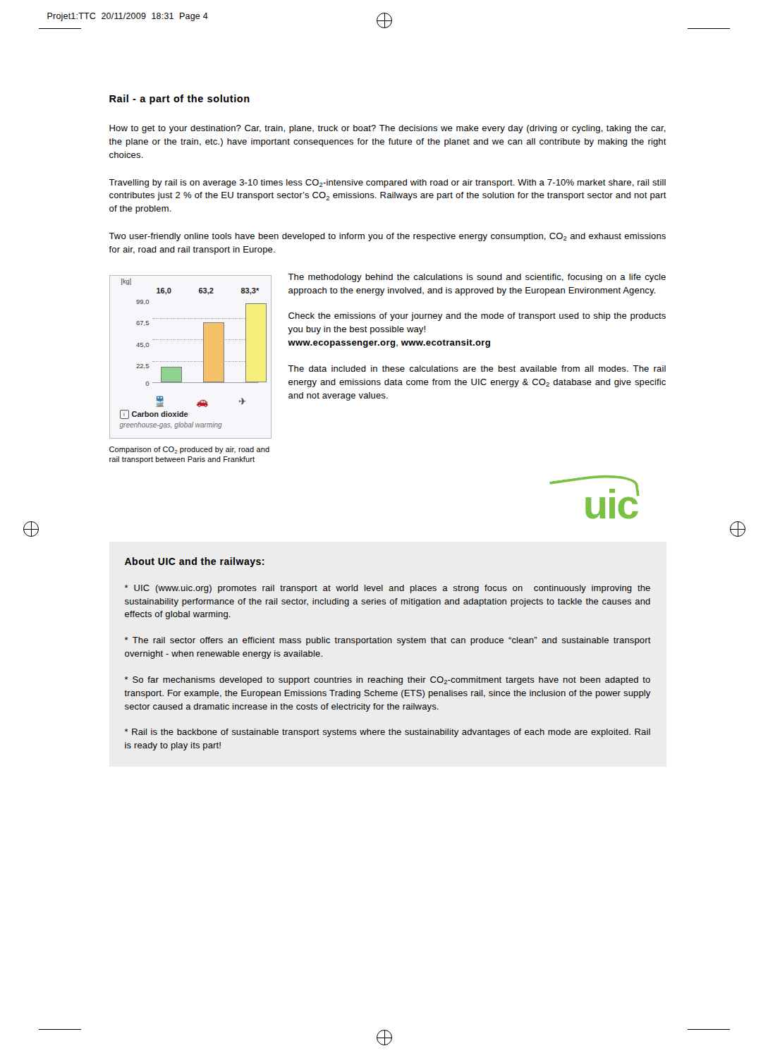Projet1:TTC 20/11/2009 18:31 Page 4
Rail - a part of the solution
How to get to your destination? Car, train, plane, truck or boat? The decisions we make every day (driving or cycling, taking the car, the plane or the train, etc.) have important consequences for the future of the planet and we can all contribute by making the right choices.
Travelling by rail is on average 3-10 times less CO2-intensive compared with road or air transport. With a 7-10% market share, rail still contributes just 2 % of the EU transport sector’s CO2 emissions. Railways are part of the solution for the transport sector and not part of the problem.
Two user-friendly online tools have been developed to inform you of the respective energy consumption, CO2 and exhaust emissions for air, road and rail transport in Europe.
[kg]
16,0 63,2 83,3*
99,0
67,5
45,0
22,5
0
🚆 🚗 ✈
iCarbon dioxide
greenhouse-gas, global warming
Comparison of CO2 produced by air, road and rail transport between Paris and Frankfurt
The methodology behind the calculations is sound and scientific, focusing on a life cycle approach to the energy involved, and is approved by the European Environment Agency.
Check the emissions of your journey and the mode of transport used to ship the products you buy in the best possible way!
www.ecopassenger.org, www.ecotransit.org
The data included in these calculations are the best available from all modes. The rail energy and emissions data come from the UIC energy & CO2 database and give specific and not average values.
uic
About UIC and the railways:
* UIC (www.uic.org) promotes rail transport at world level and places a strong focus on continuously improving the sustainability performance of the rail sector, including a series of mitigation and adaptation projects to tackle the causes and effects of global warming.
* The rail sector offers an efficient mass public transportation system that can produce “clean” and sustainable transport overnight - when renewable energy is available.
* So far mechanisms developed to support countries in reaching their CO2-commitment targets have not been adapted to transport. For example, the European Emissions Trading Scheme (ETS) penalises rail, since the inclusion of the power supply sector caused a dramatic increase in the costs of electricity for the railways.
* Rail is the backbone of sustainable transport systems where the sustainability advantages of each mode are exploited. Rail is ready to play its part!